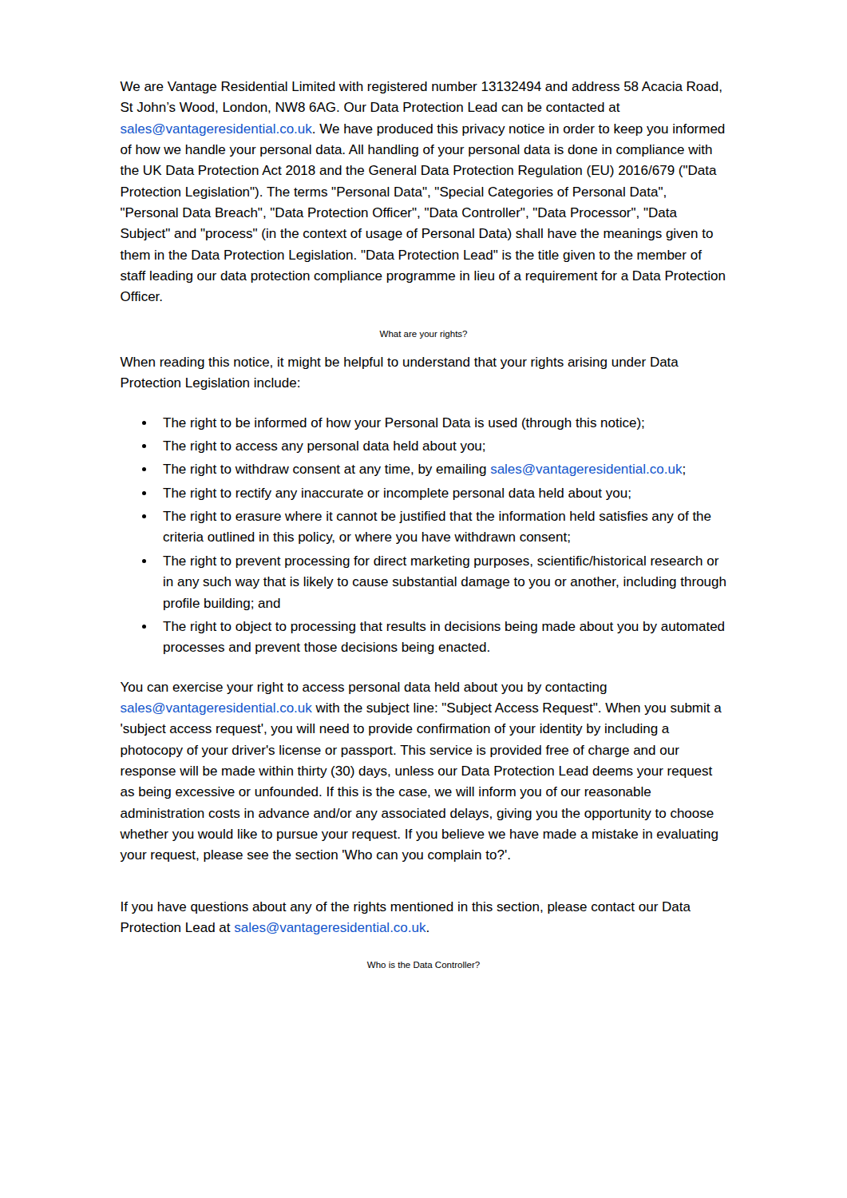We are Vantage Residential Limited with registered number 13132494 and address 58 Acacia Road, St John’s Wood, London, NW8 6AG. Our Data Protection Lead can be contacted at sales@vantageresidential.co.uk. We have produced this privacy notice in order to keep you informed of how we handle your personal data. All handling of your personal data is done in compliance with the UK Data Protection Act 2018 and the General Data Protection Regulation (EU) 2016/679 ("Data Protection Legislation"). The terms "Personal Data", "Special Categories of Personal Data", "Personal Data Breach", "Data Protection Officer", "Data Controller", "Data Processor", "Data Subject" and "process" (in the context of usage of Personal Data) shall have the meanings given to them in the Data Protection Legislation. "Data Protection Lead" is the title given to the member of staff leading our data protection compliance programme in lieu of a requirement for a Data Protection Officer.
What are your rights?
When reading this notice, it might be helpful to understand that your rights arising under Data Protection Legislation include:
The right to be informed of how your Personal Data is used (through this notice);
The right to access any personal data held about you;
The right to withdraw consent at any time, by emailing sales@vantageresidential.co.uk;
The right to rectify any inaccurate or incomplete personal data held about you;
The right to erasure where it cannot be justified that the information held satisfies any of the criteria outlined in this policy, or where you have withdrawn consent;
The right to prevent processing for direct marketing purposes, scientific/historical research or in any such way that is likely to cause substantial damage to you or another, including through profile building; and
The right to object to processing that results in decisions being made about you by automated processes and prevent those decisions being enacted.
You can exercise your right to access personal data held about you by contacting sales@vantageresidential.co.uk with the subject line: "Subject Access Request". When you submit a 'subject access request', you will need to provide confirmation of your identity by including a photocopy of your driver's license or passport. This service is provided free of charge and our response will be made within thirty (30) days, unless our Data Protection Lead deems your request as being excessive or unfounded. If this is the case, we will inform you of our reasonable administration costs in advance and/or any associated delays, giving you the opportunity to choose whether you would like to pursue your request. If you believe we have made a mistake in evaluating your request, please see the section 'Who can you complain to?'.
If you have questions about any of the rights mentioned in this section, please contact our Data Protection Lead at sales@vantageresidential.co.uk.
Who is the Data Controller?